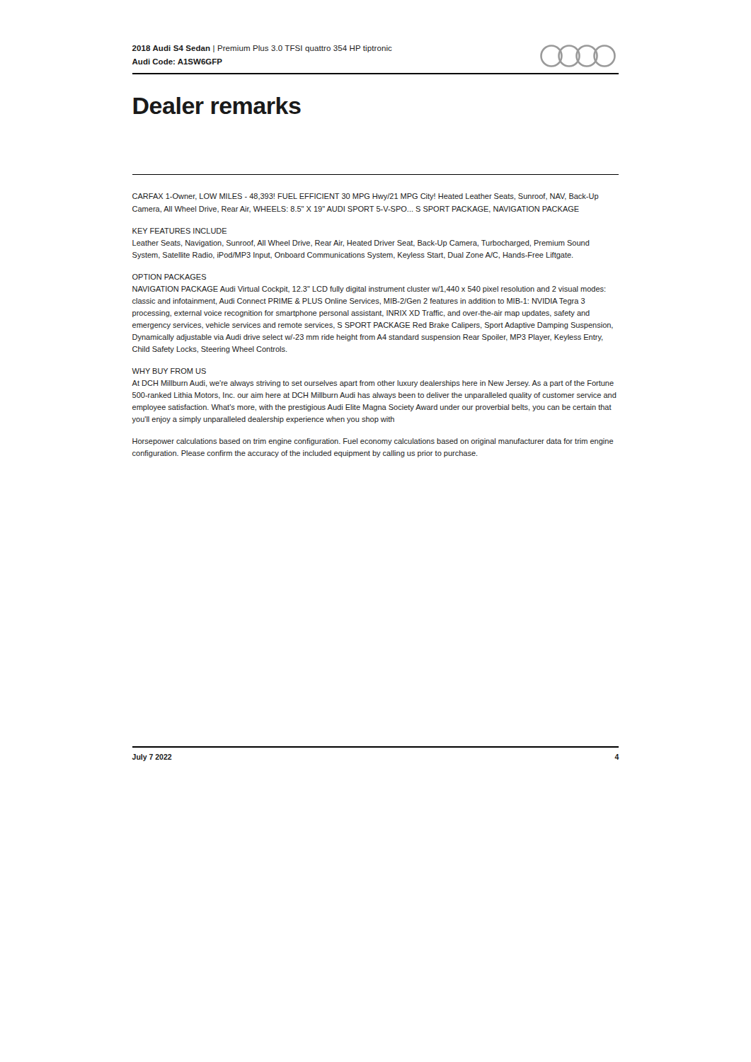2018 Audi S4 Sedan | Premium Plus 3.0 TFSI quattro 354 HP tiptronic
Audi Code: A1SW6GFP
Dealer remarks
CARFAX 1-Owner, LOW MILES - 48,393! FUEL EFFICIENT 30 MPG Hwy/21 MPG City! Heated Leather Seats, Sunroof, NAV, Back-Up Camera, All Wheel Drive, Rear Air, WHEELS: 8.5" X 19" AUDI SPORT 5-V-SPO... S SPORT PACKAGE, NAVIGATION PACKAGE
KEY FEATURES INCLUDE
Leather Seats, Navigation, Sunroof, All Wheel Drive, Rear Air, Heated Driver Seat, Back-Up Camera, Turbocharged, Premium Sound System, Satellite Radio, iPod/MP3 Input, Onboard Communications System, Keyless Start, Dual Zone A/C, Hands-Free Liftgate.
OPTION PACKAGES
NAVIGATION PACKAGE Audi Virtual Cockpit, 12.3" LCD fully digital instrument cluster w/1,440 x 540 pixel resolution and 2 visual modes: classic and infotainment, Audi Connect PRIME & PLUS Online Services, MIB-2/Gen 2 features in addition to MIB-1: NVIDIA Tegra 3 processing, external voice recognition for smartphone personal assistant, INRIX XD Traffic, and over-the-air map updates, safety and emergency services, vehicle services and remote services, S SPORT PACKAGE Red Brake Calipers, Sport Adaptive Damping Suspension, Dynamically adjustable via Audi drive select w/-23 mm ride height from A4 standard suspension Rear Spoiler, MP3 Player, Keyless Entry, Child Safety Locks, Steering Wheel Controls.
WHY BUY FROM US
At DCH Millburn Audi, we're always striving to set ourselves apart from other luxury dealerships here in New Jersey. As a part of the Fortune 500-ranked Lithia Motors, Inc. our aim here at DCH Millburn Audi has always been to deliver the unparalleled quality of customer service and employee satisfaction. What's more, with the prestigious Audi Elite Magna Society Award under our proverbial belts, you can be certain that you'll enjoy a simply unparalleled dealership experience when you shop with
Horsepower calculations based on trim engine configuration. Fuel economy calculations based on original manufacturer data for trim engine configuration. Please confirm the accuracy of the included equipment by calling us prior to purchase.
July 7 2022 4